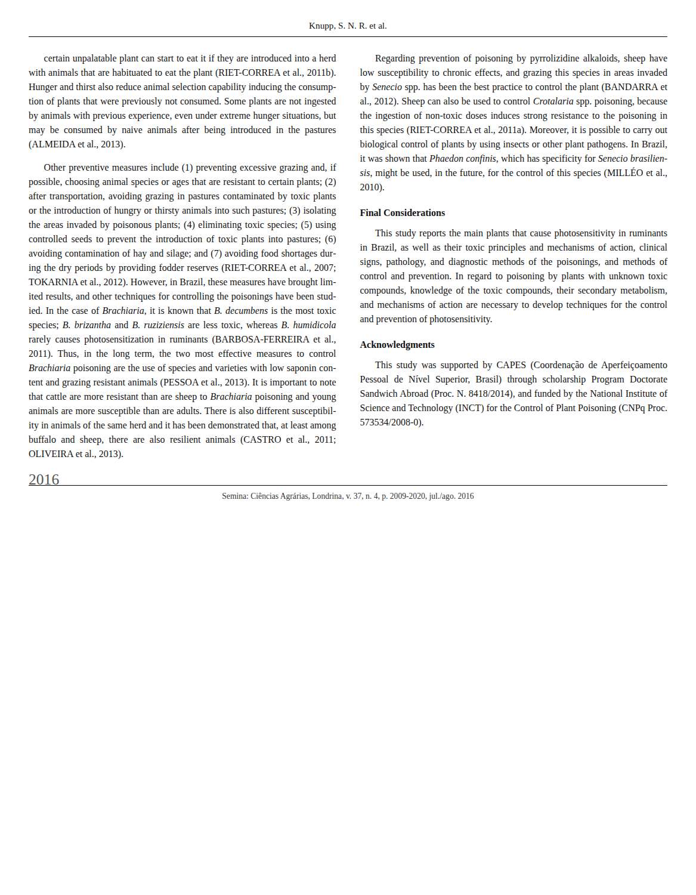Knupp, S. N. R. et al.
certain unpalatable plant can start to eat it if they are introduced into a herd with animals that are habituated to eat the plant (RIET-CORREA et al., 2011b). Hunger and thirst also reduce animal selection capability inducing the consumption of plants that were previously not consumed. Some plants are not ingested by animals with previous experience, even under extreme hunger situations, but may be consumed by naive animals after being introduced in the pastures (ALMEIDA et al., 2013).
Other preventive measures include (1) preventing excessive grazing and, if possible, choosing animal species or ages that are resistant to certain plants; (2) after transportation, avoiding grazing in pastures contaminated by toxic plants or the introduction of hungry or thirsty animals into such pastures; (3) isolating the areas invaded by poisonous plants; (4) eliminating toxic species; (5) using controlled seeds to prevent the introduction of toxic plants into pastures; (6) avoiding contamination of hay and silage; and (7) avoiding food shortages during the dry periods by providing fodder reserves (RIET-CORREA et al., 2007; TOKARNIA et al., 2012). However, in Brazil, these measures have brought limited results, and other techniques for controlling the poisonings have been studied. In the case of Brachiaria, it is known that B. decumbens is the most toxic species; B. brizantha and B. ruziziensis are less toxic, whereas B. humidicola rarely causes photosensitization in ruminants (BARBOSA-FERREIRA et al., 2011). Thus, in the long term, the two most effective measures to control Brachiaria poisoning are the use of species and varieties with low saponin content and grazing resistant animals (PESSOA et al., 2013). It is important to note that cattle are more resistant than are sheep to Brachiaria poisoning and young animals are more susceptible than are adults. There is also different susceptibility in animals of the same herd and it has been demonstrated that, at least among buffalo and sheep, there are also resilient animals (CASTRO et al., 2011; OLIVEIRA et al., 2013).
Regarding prevention of poisoning by pyrrolizidine alkaloids, sheep have low susceptibility to chronic effects, and grazing this species in areas invaded by Senecio spp. has been the best practice to control the plant (BANDARRA et al., 2012). Sheep can also be used to control Crotalaria spp. poisoning, because the ingestion of non-toxic doses induces strong resistance to the poisoning in this species (RIET-CORREA et al., 2011a). Moreover, it is possible to carry out biological control of plants by using insects or other plant pathogens. In Brazil, it was shown that Phaedon confinis, which has specificity for Senecio brasiliensis, might be used, in the future, for the control of this species (MILLÉO et al., 2010).
Final Considerations
This study reports the main plants that cause photosensitivity in ruminants in Brazil, as well as their toxic principles and mechanisms of action, clinical signs, pathology, and diagnostic methods of the poisonings, and methods of control and prevention. In regard to poisoning by plants with unknown toxic compounds, knowledge of the toxic compounds, their secondary metabolism, and mechanisms of action are necessary to develop techniques for the control and prevention of photosensitivity.
Acknowledgments
This study was supported by CAPES (Coordenação de Aperfeiçoamento Pessoal de Nível Superior, Brasil) through scholarship Program Doctorate Sandwich Abroad (Proc. N. 8418/2014), and funded by the National Institute of Science and Technology (INCT) for the Control of Plant Poisoning (CNPq Proc. 573534/2008-0).
2016
Semina: Ciências Agrárias, Londrina, v. 37, n. 4, p. 2009-2020, jul./ago. 2016